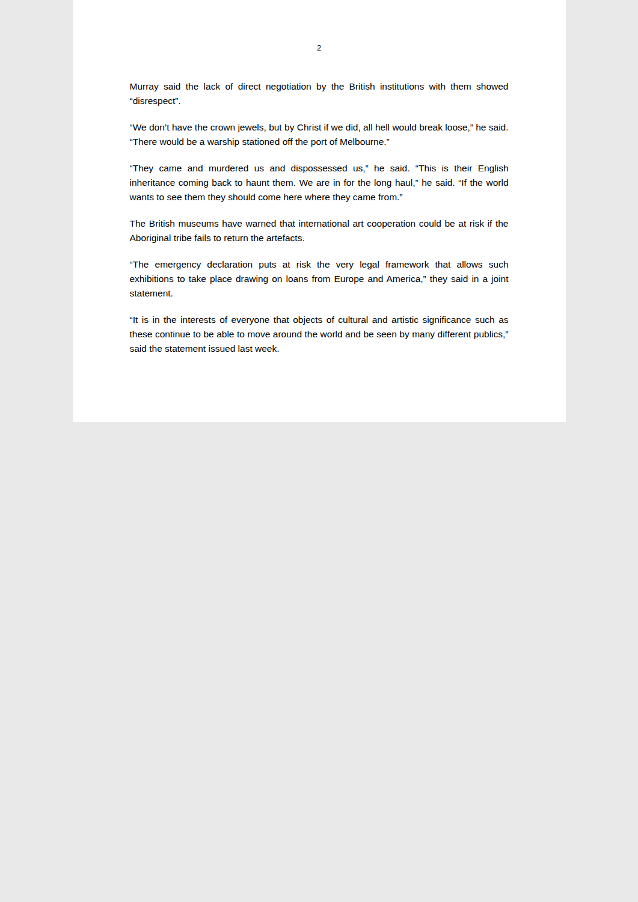2
Murray said the lack of direct negotiation by the British institutions with them showed “disrespect”.
“We don’t have the crown jewels, but by Christ if we did, all hell would break loose,” he said. “There would be a warship stationed off the port of Melbourne.”
“They came and murdered us and dispossessed us,” he said. “This is their English inheritance coming back to haunt them. We are in for the long haul,” he said. “If the world wants to see them they should come here where they came from.”
The British museums have warned that international art cooperation could be at risk if the Aboriginal tribe fails to return the artefacts.
“The emergency declaration puts at risk the very legal framework that allows such exhibitions to take place drawing on loans from Europe and America,” they said in a joint statement.
“It is in the interests of everyone that objects of cultural and artistic significance such as these continue to be able to move around the world and be seen by many different publics,” said the statement issued last week.